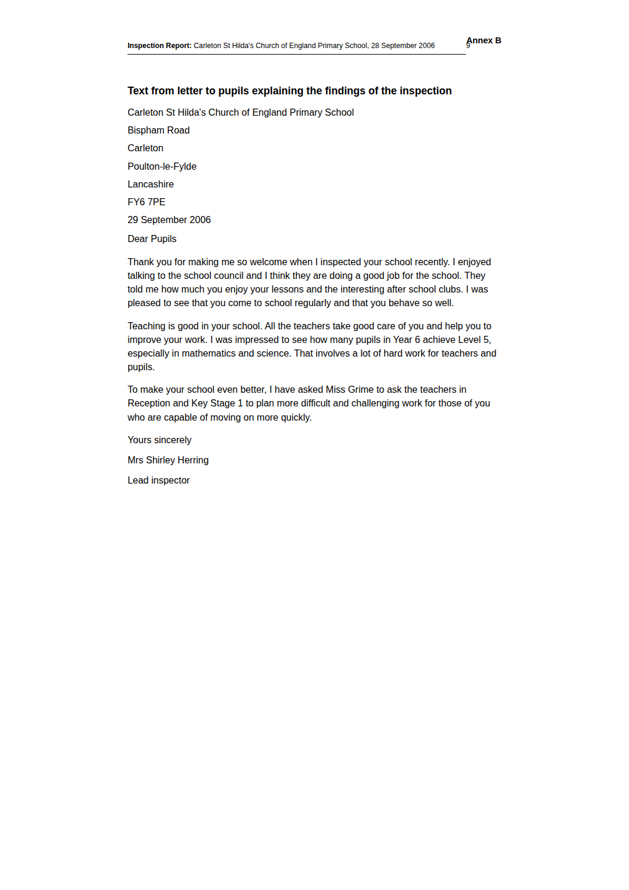Annex B
Inspection Report: Carleton St Hilda's Church of England Primary School, 28 September 2006
9
Text from letter to pupils explaining the findings of the inspection
Carleton St Hilda's Church of England Primary School
Bispham Road
Carleton
Poulton-le-Fylde
Lancashire
FY6 7PE
29 September 2006
Dear Pupils
Thank you for making me so welcome when I inspected your school recently. I enjoyed talking to the school council and I think they are doing a good job for the school. They told me how much you enjoy your lessons and the interesting after school clubs. I was pleased to see that you come to school regularly and that you behave so well.
Teaching is good in your school. All the teachers take good care of you and help you to improve your work. I was impressed to see how many pupils in Year 6 achieve Level 5, especially in mathematics and science. That involves a lot of hard work for teachers and pupils.
To make your school even better, I have asked Miss Grime to ask the teachers in Reception and Key Stage 1 to plan more difficult and challenging work for those of you who are capable of moving on more quickly.
Yours sincerely
Mrs Shirley Herring
Lead inspector